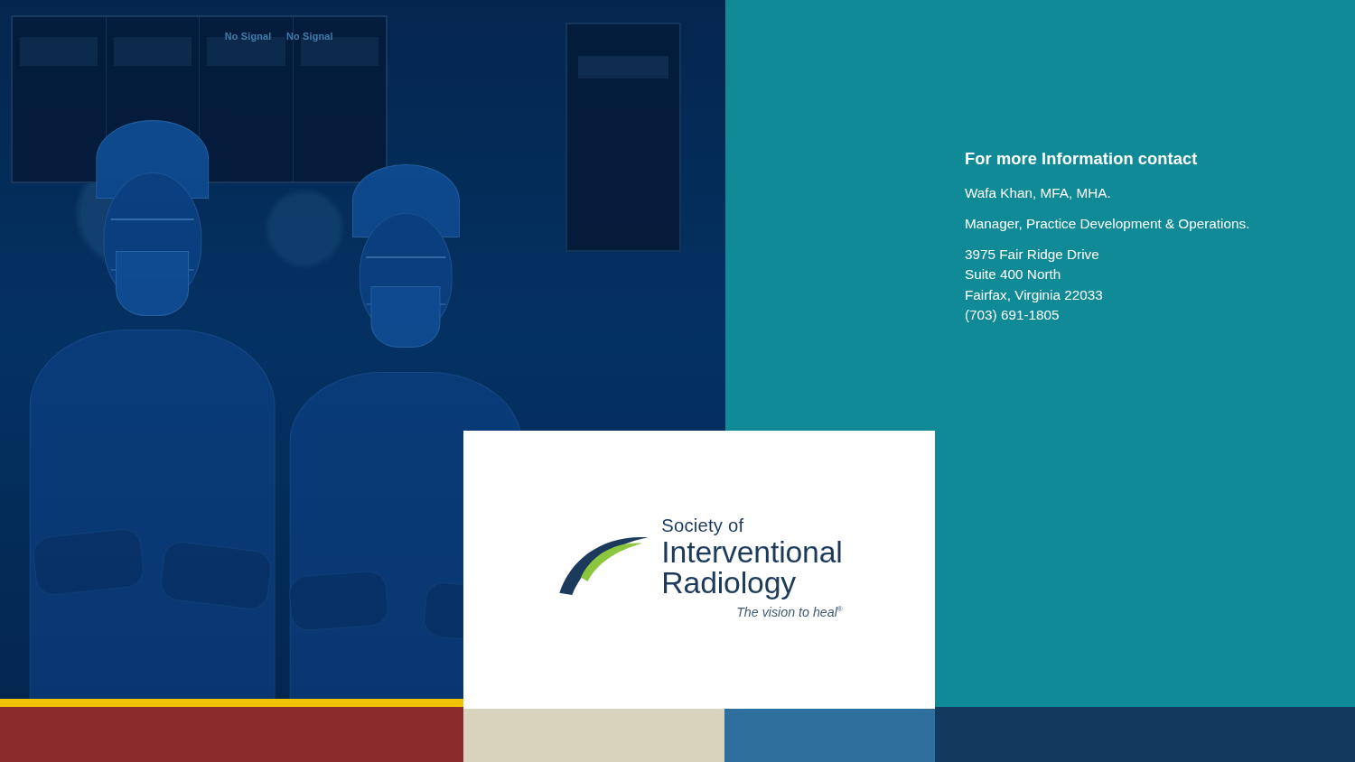No Signal No Signal
For more Information contact
Wafa Khan, MFA, MHA.
Manager, Practice Development & Operations.
3975 Fair Ridge Drive
Suite 400 North
Fairfax, Virginia 22033
(703) 691-1805
Society of
Interventional
Radiology
The vision to heal®